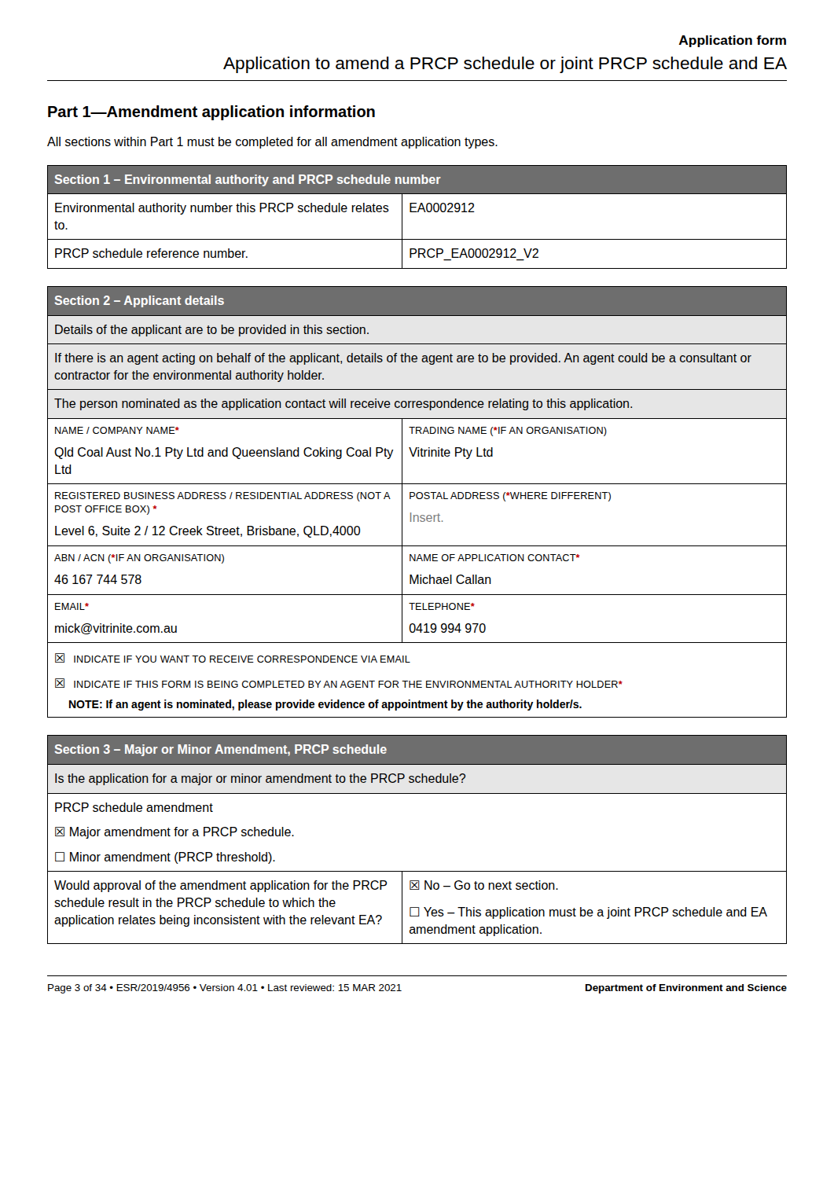Application form
Application to amend a PRCP schedule or joint PRCP schedule and EA
Part 1—Amendment application information
All sections within Part 1 must be completed for all amendment application types.
| Section 1 – Environmental authority and PRCP schedule number |
| --- |
| Environmental authority number this PRCP schedule relates to. | EA0002912 |
| PRCP schedule reference number. | PRCP_EA0002912_V2 |
| Section 2 – Applicant details |
| --- |
| Details of the applicant are to be provided in this section. |
| If there is an agent acting on behalf of the applicant, details of the agent are to be provided. An agent could be a consultant or contractor for the environmental authority holder. |
| The person nominated as the application contact will receive correspondence relating to this application. |
| NAME / COMPANY NAME * Qld Coal Aust No.1 Pty Ltd and Queensland Coking Coal Pty Ltd | TRADING NAME ( * IF AN ORGANISATION) Vitrinite Pty Ltd |
| REGISTERED BUSINESS ADDRESS / RESIDENTIAL ADDRESS (NOT A POST OFFICE BOX) * Level 6, Suite 2 / 12 Creek Street, Brisbane, QLD,4000 | POSTAL ADDRESS ( * WHERE DIFFERENT) Insert. |
| ABN / ACN ( * IF AN ORGANISATION) 46 167 744 578 | NAME OF APPLICATION CONTACT * Michael Callan |
| EMAIL * mick@vitrinite.com.au | TELEPHONE * 0419 994 970 |
| ☒ INDICATE IF YOU WANT TO RECEIVE CORRESPONDENCE VIA EMAIL ☒ INDICATE IF THIS FORM IS BEING COMPLETED BY AN AGENT FOR THE ENVIRONMENTAL AUTHORITY HOLDER * NOTE: If an agent is nominated, please provide evidence of appointment by the authority holder/s. |
| Section 3 – Major or Minor Amendment, PRCP schedule |
| --- |
| Is the application for a major or minor amendment to the PRCP schedule? |
| PRCP schedule amendment ☒ Major amendment for a PRCP schedule. ☐ Minor amendment (PRCP threshold). |
| Would approval of the amendment application for the PRCP schedule result in the PRCP schedule to which the application relates being inconsistent with the relevant EA? | ☒ No – Go to next section. ☐ Yes – This application must be a joint PRCP schedule and EA amendment application. |
Page 3 of 34 • ESR/2019/4956 • Version 4.01 • Last reviewed: 15 MAR 2021
Department of Environment and Science